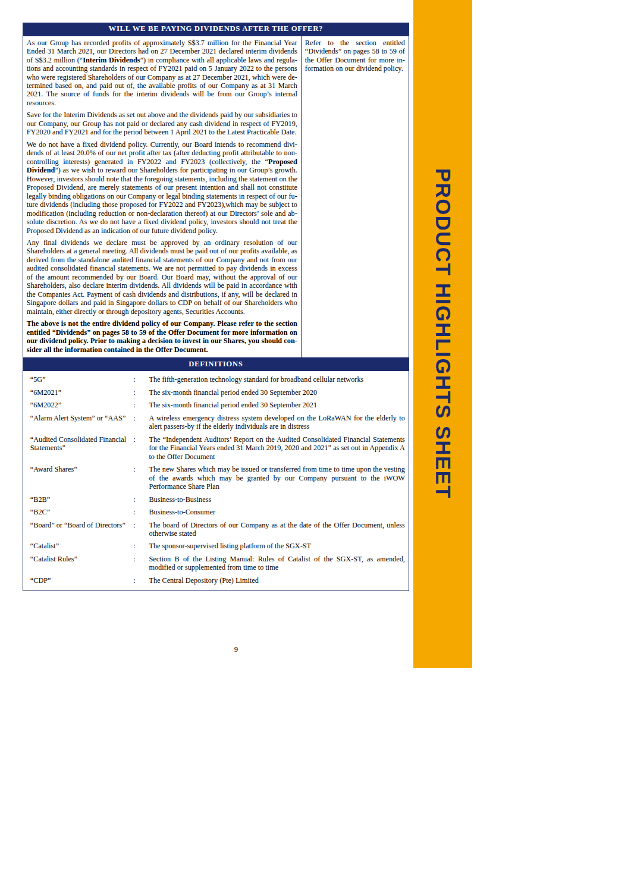PRODUCT HIGHLIGHTS SHEET
WILL WE BE PAYING DIVIDENDS AFTER THE OFFER?
| As our Group has recorded profits of approximately S$3.7 million for the Financial Year Ended 31 March 2021, our Directors had on 27 December 2021 declared interim dividends of S$3.2 million (“ Interim Dividends ”) in compliance with all applicable laws and regulations and accounting standards in respect of FY2021 paid on 5 January 2022 to the persons who were registered Shareholders of our Company as at 27 December 2021, which were determined based on, and paid out of, the available profits of our Company as at 31 March 2021. The source of funds for the interim dividends will be from our Group’s internal resources. Save for the Interim Dividends as set out above and the dividends paid by our subsidiaries to our Company, our Group has not paid or declared any cash dividend in respect of FY2019, FY2020 and FY2021 and for the period between 1 April 2021 to the Latest Practicable Date. We do not have a fixed dividend policy. Currently, our Board intends to recommend dividends of at least 20.0% of our net profit after tax (after deducting profit attributable to non-controlling interests) generated in FY2022 and FY2023 (collectively, the “ Proposed Dividend ”) as we wish to reward our Shareholders for participating in our Group’s growth. However, investors should note that the foregoing statements, including the statement on the Proposed Dividend, are merely statements of our present intention and shall not constitute legally binding obligations on our Company or legal binding statements in respect of our future dividends (including those proposed for FY2022 and FY2023),which may be subject to modification (including reduction or non-declaration thereof) at our Directors’ sole and absolute discretion. As we do not have a fixed dividend policy, investors should not treat the Proposed Dividend as an indication of our future dividend policy. Any final dividends we declare must be approved by an ordinary resolution of our Shareholders at a general meeting. All dividends must be paid out of our profits available, as derived from the standalone audited financial statements of our Company and not from our audited consolidated financial statements. We are not permitted to pay dividends in excess of the amount recommended by our Board. Our Board may, without the approval of our Shareholders, also declare interim dividends. All dividends will be paid in accordance with the Companies Act. Payment of cash dividends and distributions, if any, will be declared in Singapore dollars and paid in Singapore dollars to CDP on behalf of our Shareholders who maintain, either directly or through depository agents, Securities Accounts. The above is not the entire dividend policy of our Company. Please refer to the section entitled “Dividends” on pages 58 to 59 of the Offer Document for more information on our dividend policy. Prior to making a decision to invest in our Shares, you should consider all the information contained in the Offer Document. | Refer to the section entitled “Dividends” on pages 58 to 59 of the Offer Document for more information on our dividend policy. |
DEFINITIONS
| “5G” | : | The fifth-generation technology standard for broadband cellular networks |
| “6M2021” | : | The six-month financial period ended 30 September 2020 |
| “6M2022” | : | The six-month financial period ended 30 September 2021 |
| “Alarm Alert System” or “AAS” | : | A wireless emergency distress system developed on the LoRaWAN for the elderly to alert passers-by if the elderly individuals are in distress |
| “Audited Consolidated Financial Statements” | : | The “Independent Auditors’ Report on the Audited Consolidated Financial Statements for the Financial Years ended 31 March 2019, 2020 and 2021” as set out in Appendix A to the Offer Document |
| “Award Shares” | : | The new Shares which may be issued or transferred from time to time upon the vesting of the awards which may be granted by our Company pursuant to the iWOW Performance Share Plan |
| “B2B” | : | Business-to-Business |
| “B2C” | : | Business-to-Consumer |
| “Board” or “Board of Directors” | : | The board of Directors of our Company as at the date of the Offer Document, unless otherwise stated |
| “Catalist” | : | The sponsor-supervised listing platform of the SGX-ST |
| “Catalist Rules” | : | Section B of the Listing Manual: Rules of Catalist of the SGX-ST, as amended, modified or supplemented from time to time |
| “CDP” | : | The Central Depository (Pte) Limited |
9